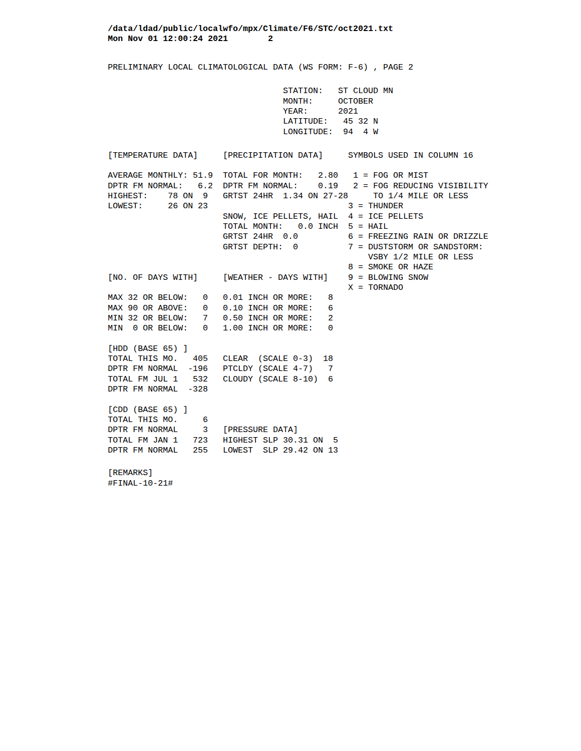/data/ldad/public/localwfo/mpx/Climate/F6/STC/oct2021.txt
Mon Nov 01 12:00:24 2021 2
PRELIMINARY LOCAL CLIMATOLOGICAL DATA (WS FORM: F-6) , PAGE 2
                                   STATION:   ST CLOUD MN
                                   MONTH:     OCTOBER
                                   YEAR:      2021
                                   LATITUDE:   45 32 N
                                   LONGITUDE:  94  4 W
[TEMPERATURE DATA]     [PRECIPITATION DATA]     SYMBOLS USED IN COLUMN 16

AVERAGE MONTHLY: 51.9  TOTAL FOR MONTH:   2.80   1 = FOG OR MIST
DPTR FM NORMAL:   6.2  DPTR FM NORMAL:    0.19   2 = FOG REDUCING VISIBILITY
HIGHEST:    78 ON  9   GRTST 24HR  1.34 ON 27-28     TO 1/4 MILE OR LESS
LOWEST:     26 ON 23                            3 = THUNDER
                       SNOW, ICE PELLETS, HAIL  4 = ICE PELLETS
                       TOTAL MONTH:   0.0 INCH  5 = HAIL
                       GRTST 24HR  0.0          6 = FREEZING RAIN OR DRIZZLE
                       GRTST DEPTH:  0          7 = DUSTSTORM OR SANDSTORM:
                                                    VSBY 1/2 MILE OR LESS
                                                8 = SMOKE OR HAZE
[NO. OF DAYS WITH]     [WEATHER - DAYS WITH]    9 = BLOWING SNOW
                                                X = TORNADO
MAX 32 OR BELOW:   0   0.01 INCH OR MORE:   8
MAX 90 OR ABOVE:   0   0.10 INCH OR MORE:   6
MIN 32 OR BELOW:   7   0.50 INCH OR MORE:   2
MIN  0 OR BELOW:   0   1.00 INCH OR MORE:   0

[HDD (BASE 65) ]
TOTAL THIS MO.   405   CLEAR  (SCALE 0-3)  18
DPTR FM NORMAL  -196   PTCLDY (SCALE 4-7)   7
TOTAL FM JUL 1   532   CLOUDY (SCALE 8-10)  6
DPTR FM NORMAL  -328

[CDD (BASE 65) ]
TOTAL THIS MO.     6
DPTR FM NORMAL     3   [PRESSURE DATA]
TOTAL FM JAN 1   723   HIGHEST SLP 30.31 ON  5
DPTR FM NORMAL   255   LOWEST  SLP 29.42 ON 13
[REMARKS]
#FINAL-10-21#